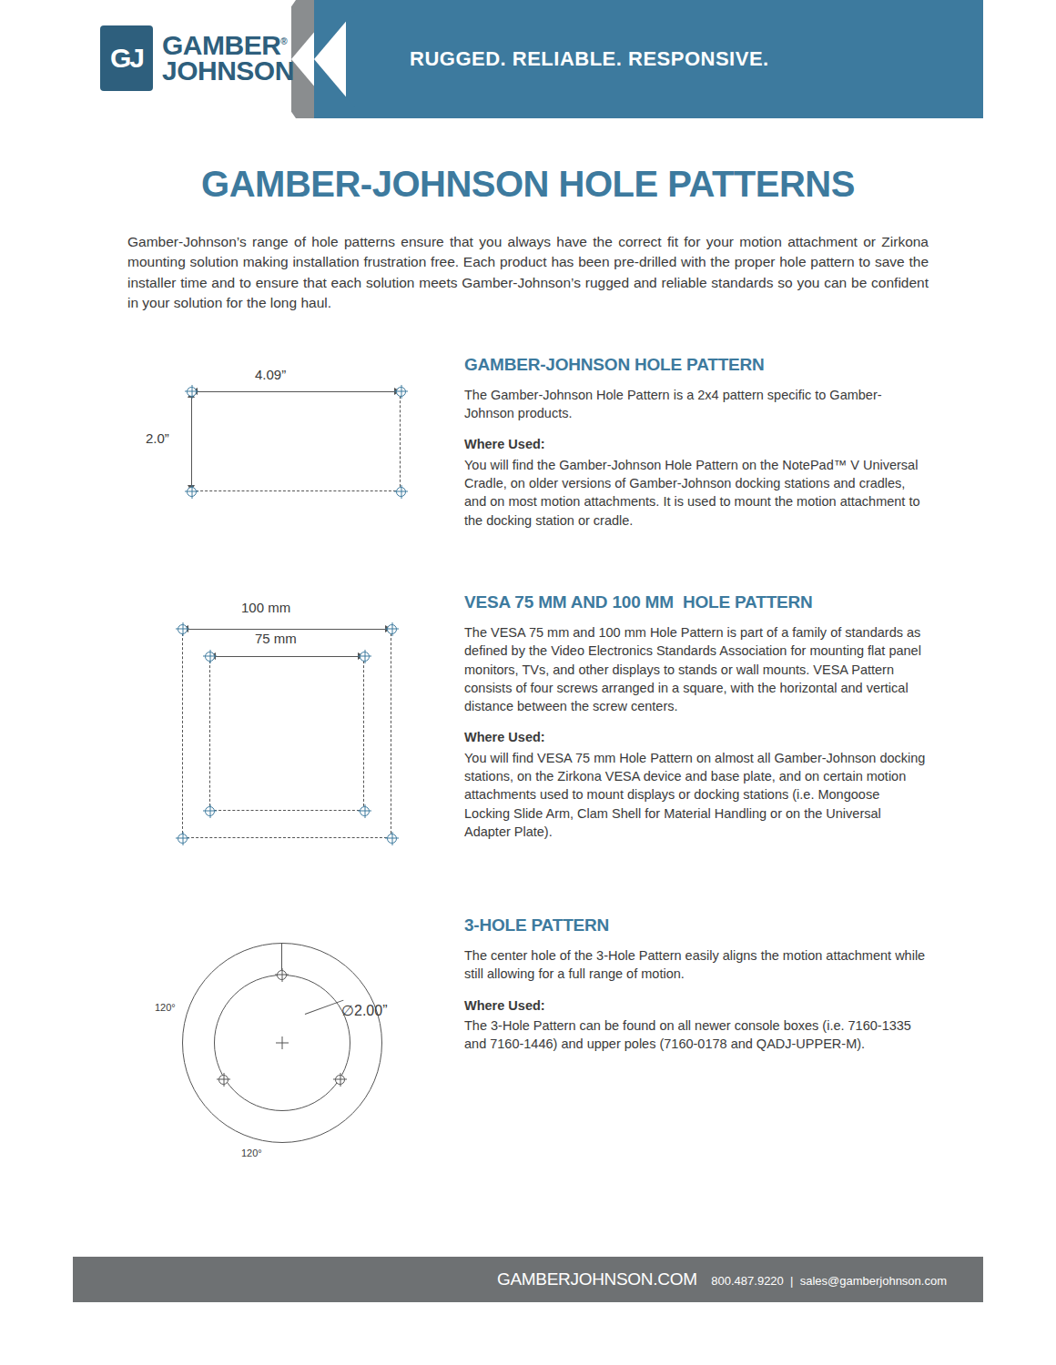GAMBER®
JOHNSON
RUGGED. RELIABLE. RESPONSIVE.
GAMBER-JOHNSON HOLE PATTERNS
Gamber-Johnson’s range of hole patterns ensure that you always have the correct fit for your motion attachment or Zirkona mounting solution making installation frustration free. Each product has been pre-drilled with the proper hole pattern to save the installer time and to ensure that each solution meets Gamber-Johnson’s rugged and reliable standards so you can be confident in your solution for the long haul.
4.09”
2.0”
GAMBER-JOHNSON HOLE PATTERN
The Gamber-Johnson Hole Pattern is a 2x4 pattern specific to Gamber-Johnson products.
Where Used:
You will find the Gamber-Johnson Hole Pattern on the NotePad™ V Universal Cradle, on older versions of Gamber-Johnson docking stations and cradles, and on most motion attachments. It is used to mount the motion attachment to the docking station or cradle.
100 mm
75 mm
VESA 75 MM AND 100 MM HOLE PATTERN
The VESA 75 mm and 100 mm Hole Pattern is part of a family of standards as defined by the Video Electronics Standards Association for mounting flat panel monitors, TVs, and other displays to stands or wall mounts. VESA Pattern consists of four screws arranged in a square, with the horizontal and vertical distance between the screw centers.
Where Used:
You will find VESA 75 mm Hole Pattern on almost all Gamber-Johnson docking stations, on the Zirkona VESA device and base plate, and on certain motion attachments used to mount displays or docking stations (i.e. Mongoose Locking Slide Arm, Clam Shell for Material Handling or on the Universal Adapter Plate).
120°
120°
∅2.00”
3-HOLE PATTERN
The center hole of the 3-Hole Pattern easily aligns the motion attachment while still allowing for a full range of motion.
Where Used:
The 3-Hole Pattern can be found on all newer console boxes (i.e. 7160-1335 and 7160-1446) and upper poles (7160-0178 and QADJ-UPPER-M).
GAMBERJOHNSON.COM 800.487.9220 | sales@gamberjohnson.com